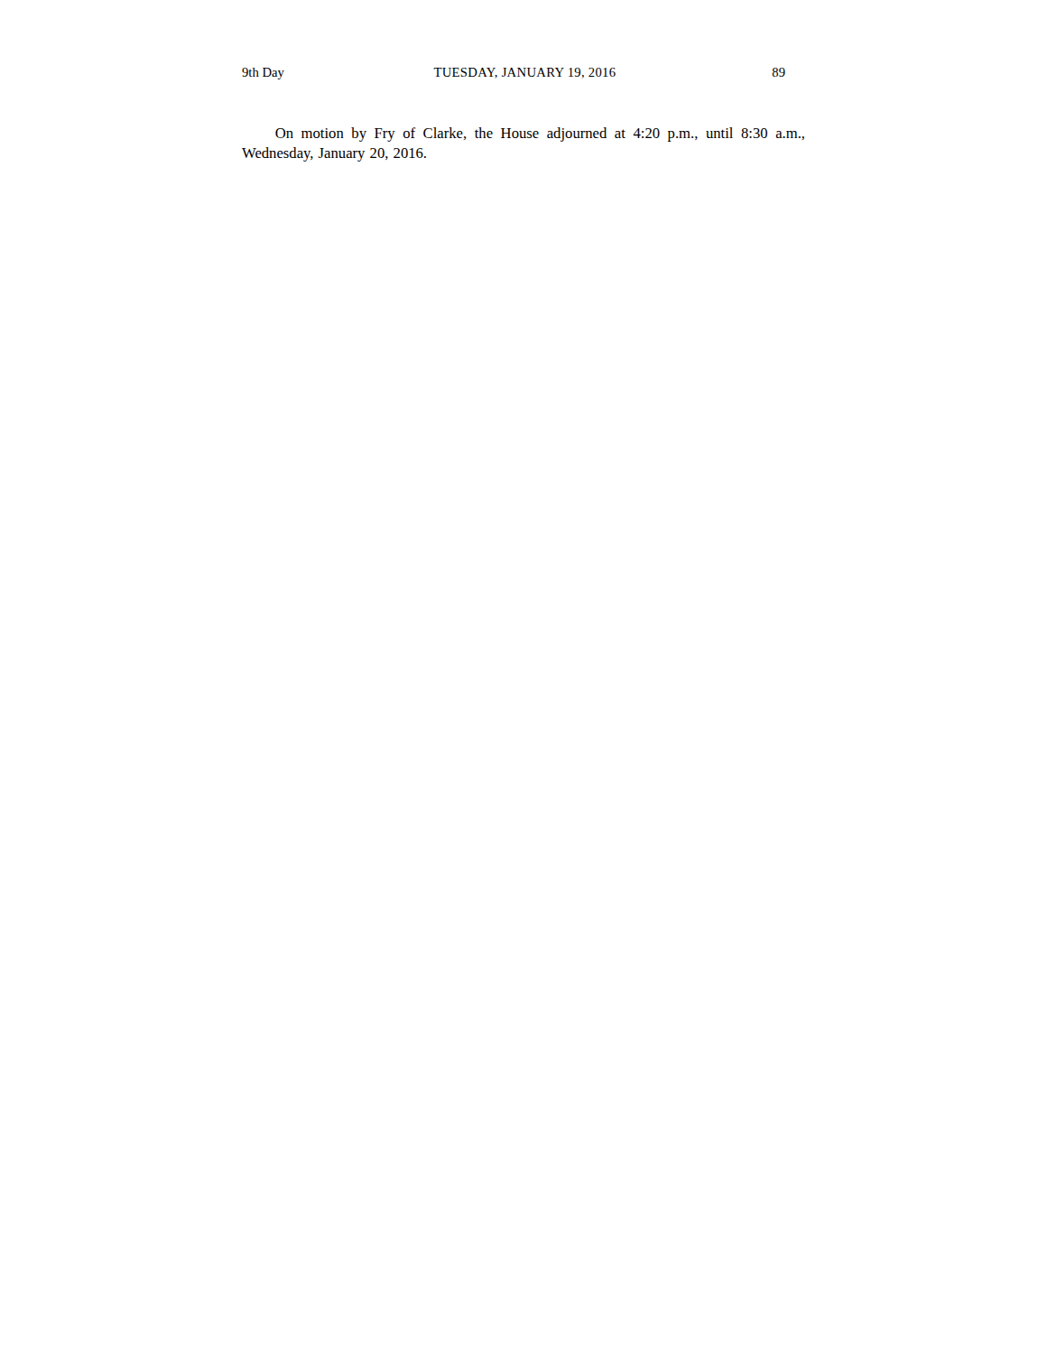9th Day TUESDAY, JANUARY 19, 2016 89
On motion by Fry of Clarke, the House adjourned at 4:20 p.m., until 8:30 a.m., Wednesday, January 20, 2016.